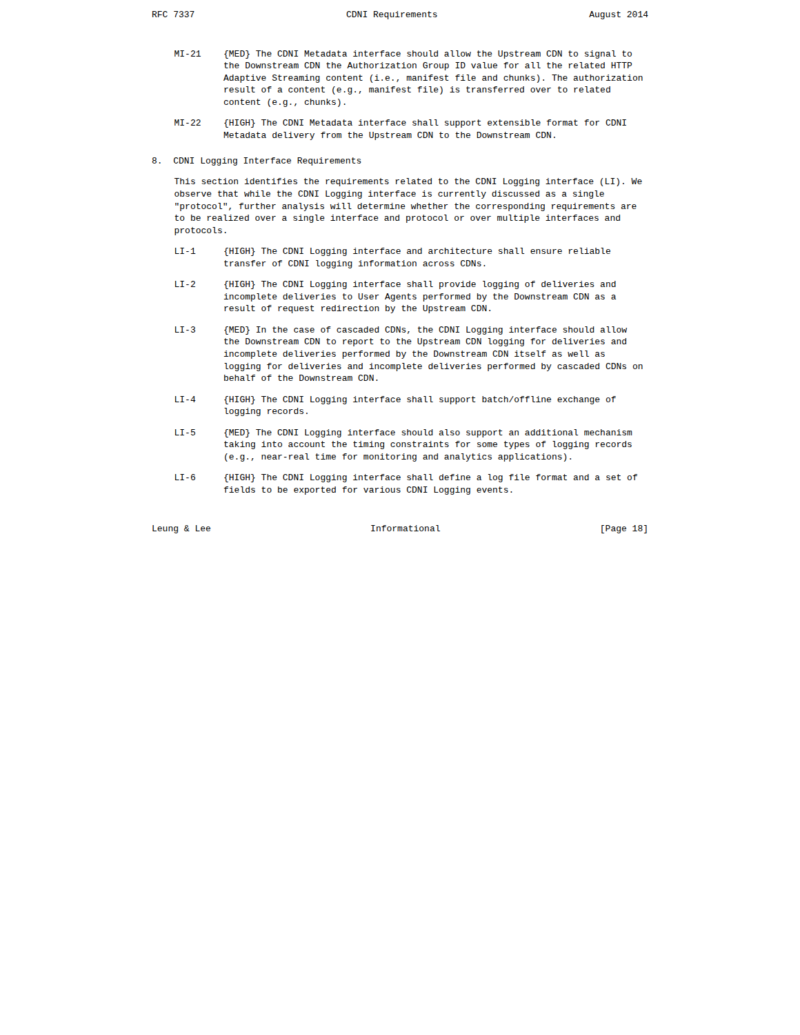RFC 7337 CDNI Requirements August 2014
MI-21
{MED} The CDNI Metadata interface should allow the Upstream CDN to signal to the Downstream CDN the Authorization Group ID value for all the related HTTP Adaptive Streaming content (i.e., manifest file and chunks). The authorization result of a content (e.g., manifest file) is transferred over to related content (e.g., chunks).
MI-22
{HIGH} The CDNI Metadata interface shall support extensible format for CDNI Metadata delivery from the Upstream CDN to the Downstream CDN.
8. CDNI Logging Interface Requirements
This section identifies the requirements related to the CDNI Logging interface (LI). We observe that while the CDNI Logging interface is currently discussed as a single "protocol", further analysis will determine whether the corresponding requirements are to be realized over a single interface and protocol or over multiple interfaces and protocols.
LI-1
{HIGH} The CDNI Logging interface and architecture shall ensure reliable transfer of CDNI logging information across CDNs.
LI-2
{HIGH} The CDNI Logging interface shall provide logging of deliveries and incomplete deliveries to User Agents performed by the Downstream CDN as a result of request redirection by the Upstream CDN.
LI-3
{MED} In the case of cascaded CDNs, the CDNI Logging interface should allow the Downstream CDN to report to the Upstream CDN logging for deliveries and incomplete deliveries performed by the Downstream CDN itself as well as logging for deliveries and incomplete deliveries performed by cascaded CDNs on behalf of the Downstream CDN.
LI-4
{HIGH} The CDNI Logging interface shall support batch/offline exchange of logging records.
LI-5
{MED} The CDNI Logging interface should also support an additional mechanism taking into account the timing constraints for some types of logging records (e.g., near-real time for monitoring and analytics applications).
LI-6
{HIGH} The CDNI Logging interface shall define a log file format and a set of fields to be exported for various CDNI Logging events.
Leung & Lee Informational [Page 18]